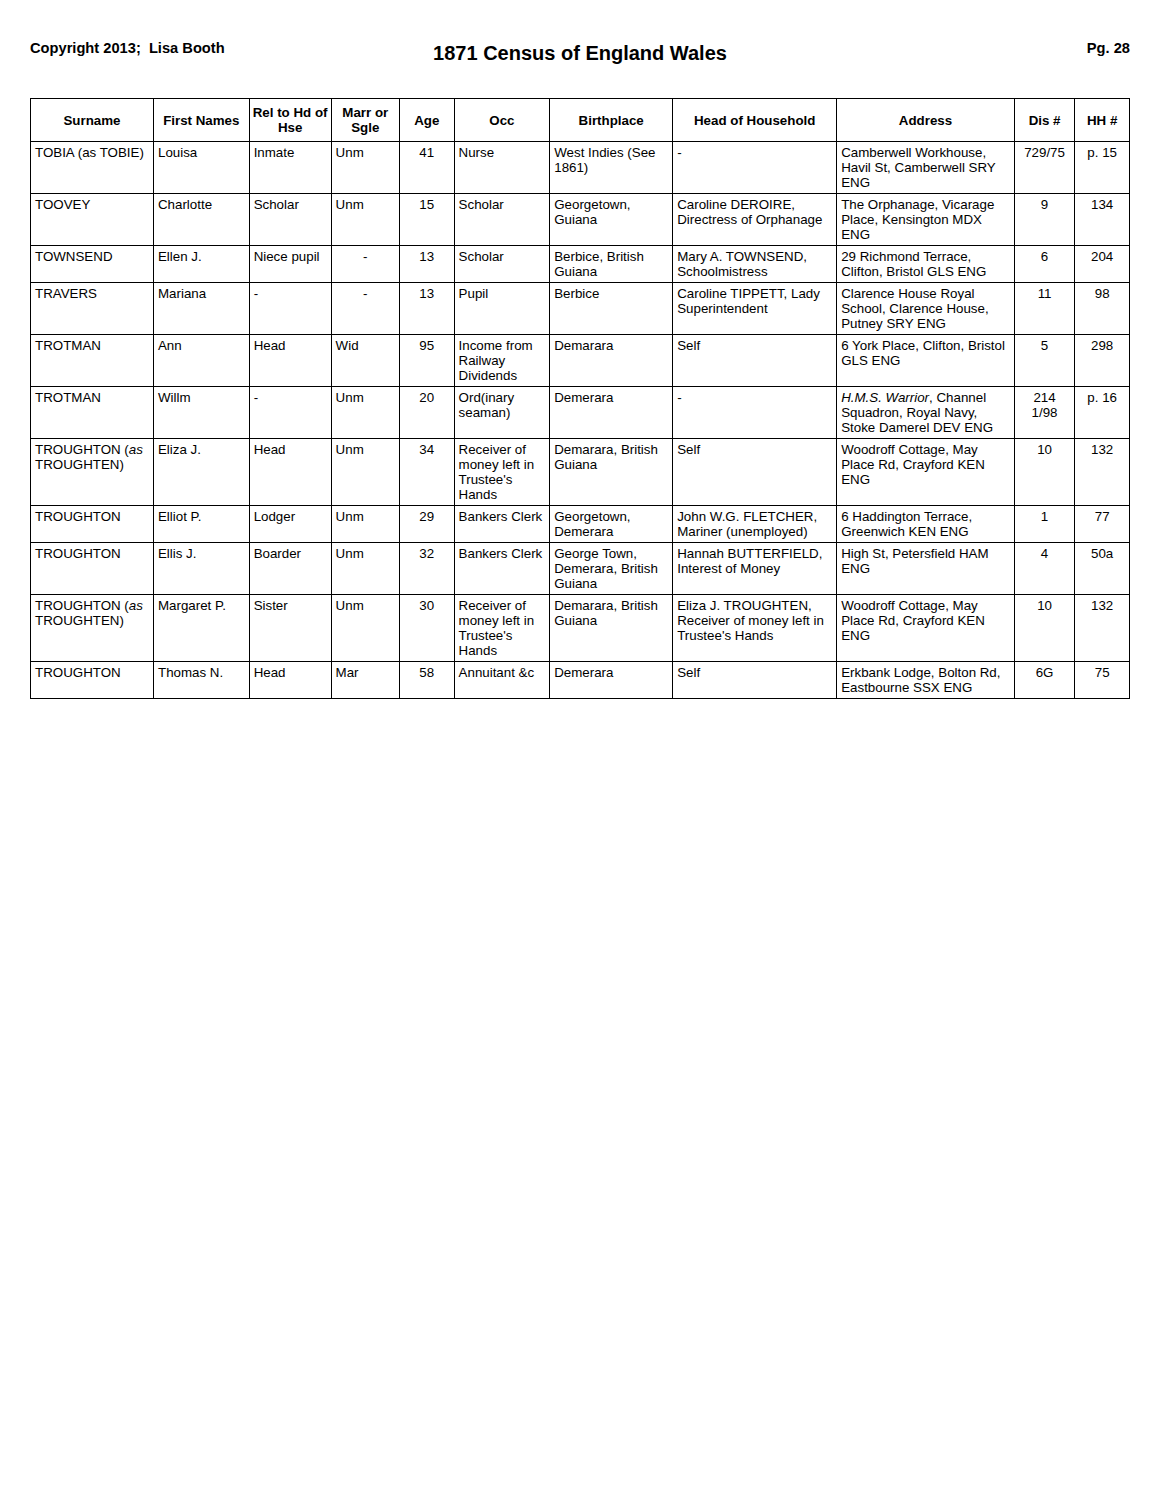Copyright 2013; Lisa Booth
1871 Census of England Wales
Pg. 28
| Surname | First Names | Rel to Hd of Hse | Marr or Sgle | Age | Occ | Birthplace | Head of Household | Address | Dis # | HH # |
| --- | --- | --- | --- | --- | --- | --- | --- | --- | --- | --- |
| TOBIA (as TOBIE) | Louisa | Inmate | Unm | 41 | Nurse | West Indies (See 1861) | - | Camberwell Workhouse, Havil St, Camberwell SRY ENG | 729/75 | p. 15 |
| TOOVEY | Charlotte | Scholar | Unm | 15 | Scholar | Georgetown, Guiana | Caroline DEROIRE, Directress of Orphanage | The Orphanage, Vicarage Place, Kensington MDX ENG | 9 | 134 |
| TOWNSEND | Ellen J. | Niece pupil | - | 13 | Scholar | Berbice, British Guiana | Mary A. TOWNSEND, Schoolmistress | 29 Richmond Terrace, Clifton, Bristol GLS ENG | 6 | 204 |
| TRAVERS | Mariana | - | - | 13 | Pupil | Berbice | Caroline TIPPETT, Lady Superintendent | Clarence House Royal School, Clarence House, Putney SRY ENG | 11 | 98 |
| TROTMAN | Ann | Head | Wid | 95 | Income from Railway Dividends | Demarara | Self | 6 York Place, Clifton, Bristol GLS ENG | 5 | 298 |
| TROTMAN | Willm | - | Unm | 20 | Ord(inary seaman) | Demerara | - | H.M.S. Warrior , Channel Squadron, Royal Navy, Stoke Damerel DEV ENG | 214 1/98 | p. 16 |
| TROUGHTON ( as TROUGHTEN) | Eliza J. | Head | Unm | 34 | Receiver of money left in Trustee's Hands | Demarara, British Guiana | Self | Woodroff Cottage, May Place Rd, Crayford KEN ENG | 10 | 132 |
| TROUGHTON | Elliot P. | Lodger | Unm | 29 | Bankers Clerk | Georgetown, Demerara | John W.G. FLETCHER, Mariner (unemployed) | 6 Haddington Terrace, Greenwich KEN ENG | 1 | 77 |
| TROUGHTON | Ellis J. | Boarder | Unm | 32 | Bankers Clerk | George Town, Demerara, British Guiana | Hannah BUTTERFIELD, Interest of Money | High St, Petersfield HAM ENG | 4 | 50a |
| TROUGHTON ( as TROUGHTEN) | Margaret P. | Sister | Unm | 30 | Receiver of money left in Trustee's Hands | Demarara, British Guiana | Eliza J. TROUGHTEN, Receiver of money left in Trustee's Hands | Woodroff Cottage, May Place Rd, Crayford KEN ENG | 10 | 132 |
| TROUGHTON | Thomas N. | Head | Mar | 58 | Annuitant &c | Demerara | Self | Erkbank Lodge, Bolton Rd, Eastbourne SSX ENG | 6G | 75 |